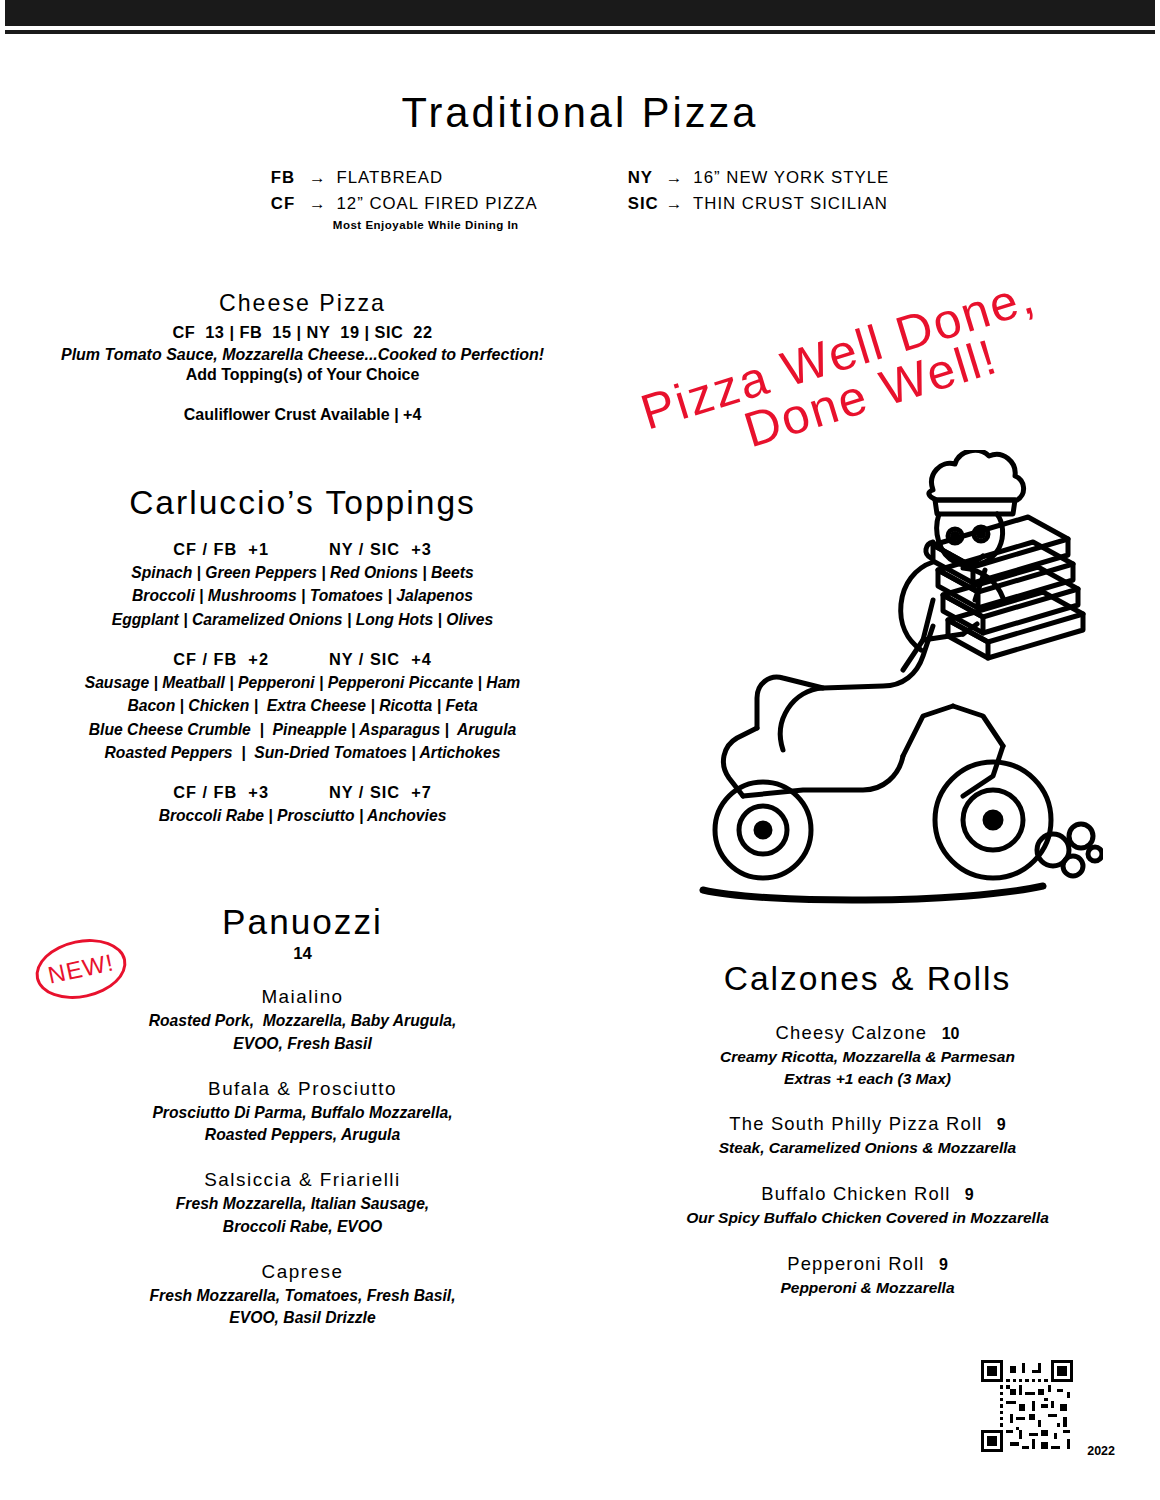Traditional Pizza
FB→ FLATBREAD
CF→ 12” COAL FIRED PIZZA
Most Enjoyable While Dining In
NY→ 16” NEW YORK STYLE
SIC→ THIN CRUST SICILIAN
Cheese Pizza
CF 13 | FB 15 | NY 19 | SIC 22
Plum Tomato Sauce, Mozzarella Cheese...Cooked to Perfection!
Add Topping(s) of Your Choice
Cauliflower Crust Available | +4
Carluccio’s Toppings
CF / FB +1 NY / SIC +3
Spinach | Green Peppers | Red Onions | Beets
Broccoli | Mushrooms | Tomatoes | Jalapenos
Eggplant | Caramelized Onions | Long Hots | Olives
CF / FB +2 NY / SIC +4
Sausage | Meatball | Pepperoni | Pepperoni Piccante | Ham
Bacon | Chicken | Extra Cheese | Ricotta | Feta
Blue Cheese Crumble | Pineapple | Asparagus | Arugula
Roasted Peppers | Sun-Dried Tomatoes | Artichokes
CF / FB +3 NY / SIC +7
Broccoli Rabe | Prosciutto | Anchovies
NEW!
Panuozzi
14
Maialino
Roasted Pork, Mozzarella, Baby Arugula,
EVOO, Fresh Basil
Bufala & Prosciutto
Prosciutto Di Parma, Buffalo Mozzarella,
Roasted Peppers, Arugula
Salsiccia & Friarielli
Fresh Mozzarella, Italian Sausage,
Broccoli Rabe, EVOO
Caprese
Fresh Mozzarella, Tomatoes, Fresh Basil,
EVOO, Basil Drizzle
Pizza Well Done, Done Well!
Calzones & Rolls
Cheesy Calzone 10
Creamy Ricotta, Mozzarella & Parmesan
Extras +1 each (3 Max)
The South Philly Pizza Roll 9
Steak, Caramelized Onions & Mozzarella
Buffalo Chicken Roll 9
Our Spicy Buffalo Chicken Covered in Mozzarella
Pepperoni Roll 9
Pepperoni & Mozzarella
2022